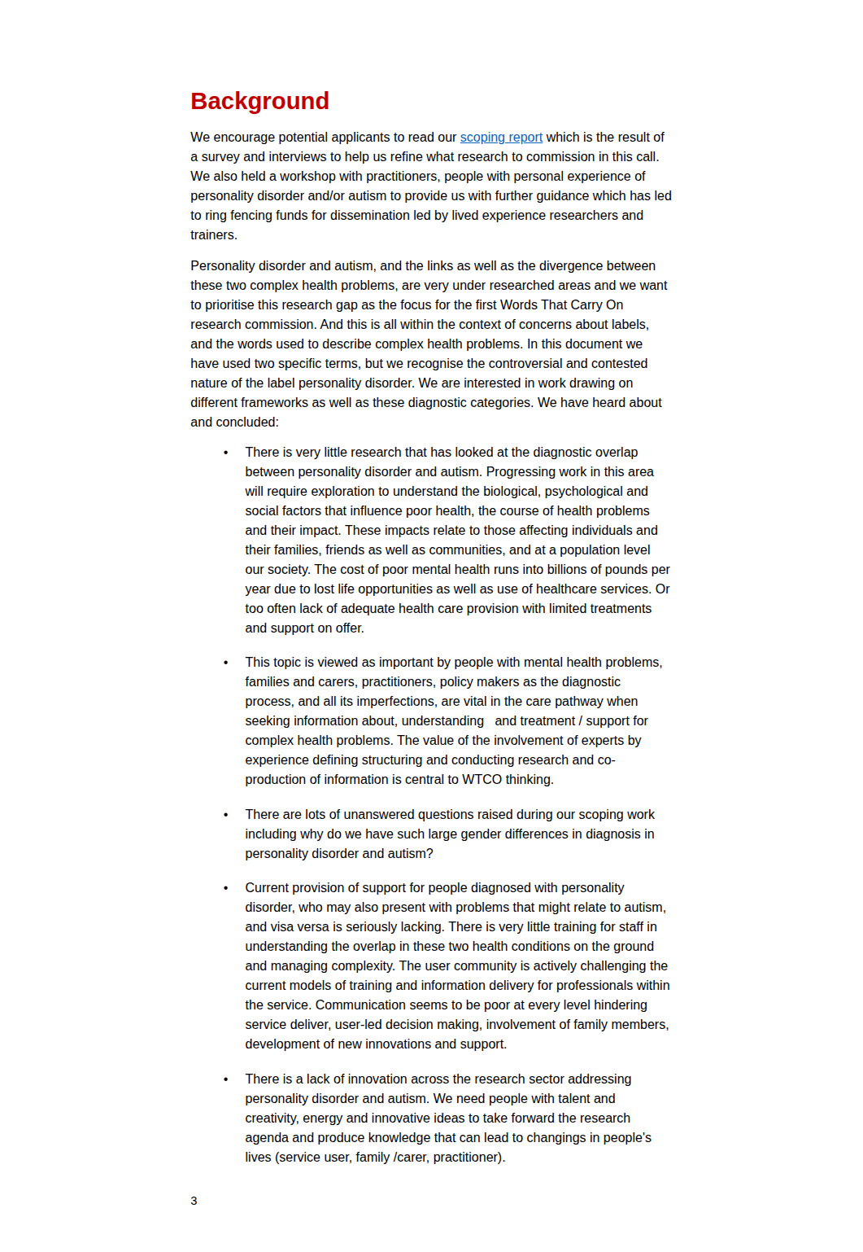Background
We encourage potential applicants to read our scoping report which is the result of a survey and interviews to help us refine what research to commission in this call. We also held a workshop with practitioners, people with personal experience of personality disorder and/or autism to provide us with further guidance which has led to ring fencing funds for dissemination led by lived experience researchers and trainers.
Personality disorder and autism, and the links as well as the divergence between these two complex health problems, are very under researched areas and we want to prioritise this research gap as the focus for the first Words That Carry On research commission. And this is all within the context of concerns about labels, and the words used to describe complex health problems. In this document we have used two specific terms, but we recognise the controversial and contested nature of the label personality disorder. We are interested in work drawing on different frameworks as well as these diagnostic categories. We have heard about and concluded:
There is very little research that has looked at the diagnostic overlap between personality disorder and autism. Progressing work in this area will require exploration to understand the biological, psychological and social factors that influence poor health, the course of health problems and their impact. These impacts relate to those affecting individuals and their families, friends as well as communities, and at a population level our society. The cost of poor mental health runs into billions of pounds per year due to lost life opportunities as well as use of healthcare services. Or too often lack of adequate health care provision with limited treatments and support on offer.
This topic is viewed as important by people with mental health problems, families and carers, practitioners, policy makers as the diagnostic process, and all its imperfections, are vital in the care pathway when seeking information about, understanding and treatment / support for complex health problems. The value of the involvement of experts by experience defining structuring and conducting research and co-production of information is central to WTCO thinking.
There are lots of unanswered questions raised during our scoping work including why do we have such large gender differences in diagnosis in personality disorder and autism?
Current provision of support for people diagnosed with personality disorder, who may also present with problems that might relate to autism, and visa versa is seriously lacking. There is very little training for staff in understanding the overlap in these two health conditions on the ground and managing complexity. The user community is actively challenging the current models of training and information delivery for professionals within the service. Communication seems to be poor at every level hindering service deliver, user-led decision making, involvement of family members, development of new innovations and support.
There is a lack of innovation across the research sector addressing personality disorder and autism. We need people with talent and creativity, energy and innovative ideas to take forward the research agenda and produce knowledge that can lead to changings in people's lives (service user, family /carer, practitioner).
3